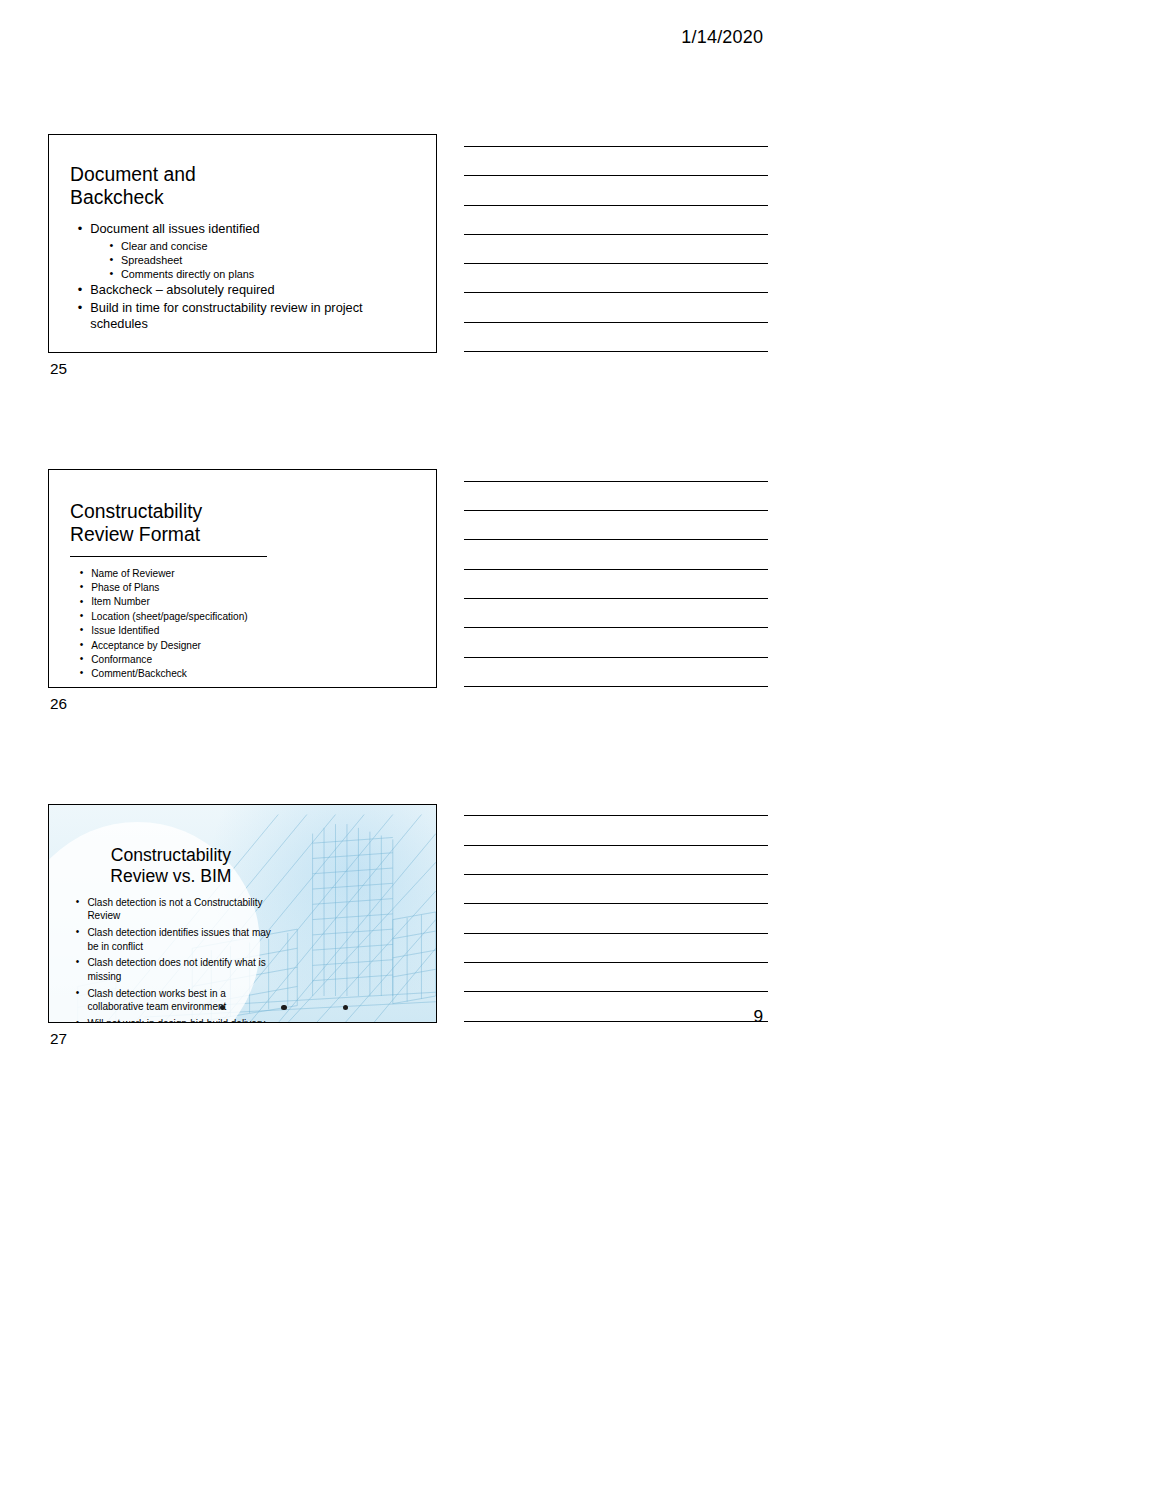1/14/2020
Document and
Backcheck
Document all issues identified
Clear and concise
Spreadsheet
Comments directly on plans
Backcheck – absolutely required
Build in time for constructability review in project schedules
25
Constructability
Review Format
Name of Reviewer
Phase of Plans
Item Number
Location (sheet/page/specification)
Issue Identified
Acceptance by Designer
Conformance
Comment/Backcheck
26
Constructability
Review vs. BIM
Clash detection is not a Constructability Review
Clash detection identifies issues that may be in conflict
Clash detection does not identify what is missing
Clash detection works best in a collaborative team environment
Will not work in design-bid-build delivery
27
9